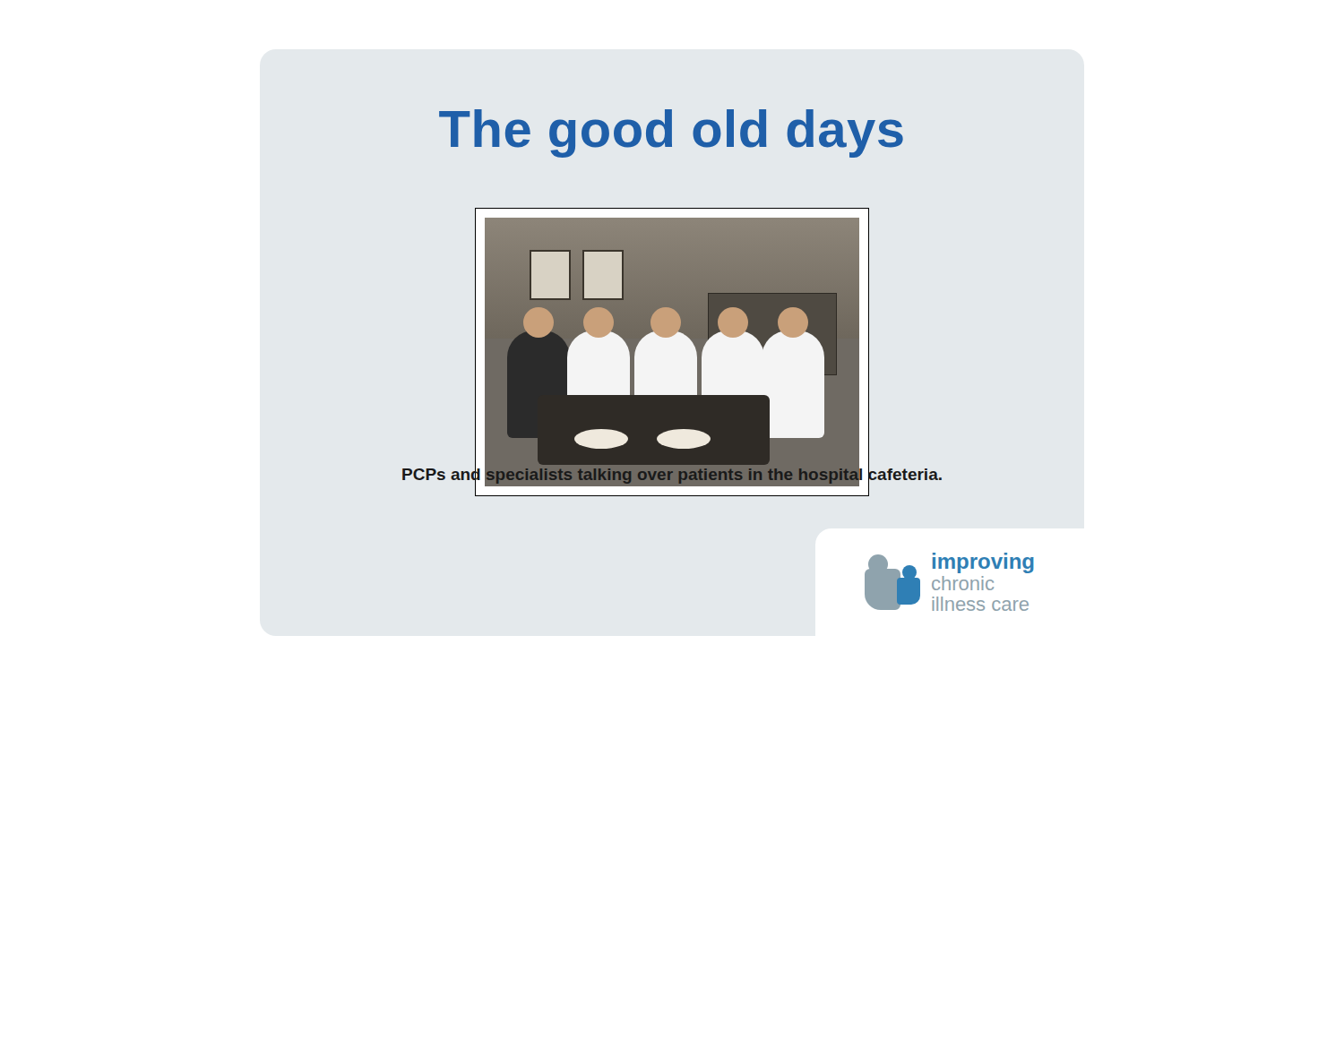The good old days
PCPs and specialists talking over patients in the hospital cafeteria.
improving
chronic
illness care